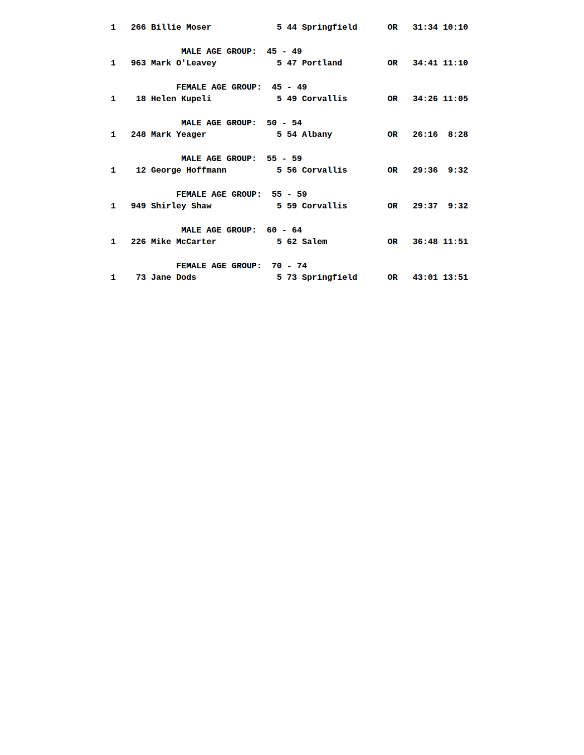1   266 Billie Moser             5 44 Springfield      OR   31:34 10:10

              MALE AGE GROUP:  45 - 49
1   963 Mark O'Leavey            5 47 Portland         OR   34:41 11:10

             FEMALE AGE GROUP:  45 - 49
1    18 Helen Kupeli             5 49 Corvallis        OR   34:26 11:05

              MALE AGE GROUP:  50 - 54
1   248 Mark Yeager              5 54 Albany           OR   26:16  8:28

              MALE AGE GROUP:  55 - 59
1    12 George Hoffmann          5 56 Corvallis        OR   29:36  9:32

             FEMALE AGE GROUP:  55 - 59
1   949 Shirley Shaw             5 59 Corvallis        OR   29:37  9:32

              MALE AGE GROUP:  60 - 64
1   226 Mike McCarter            5 62 Salem            OR   36:48 11:51

             FEMALE AGE GROUP:  70 - 74
1    73 Jane Dods                5 73 Springfield      OR   43:01 13:51